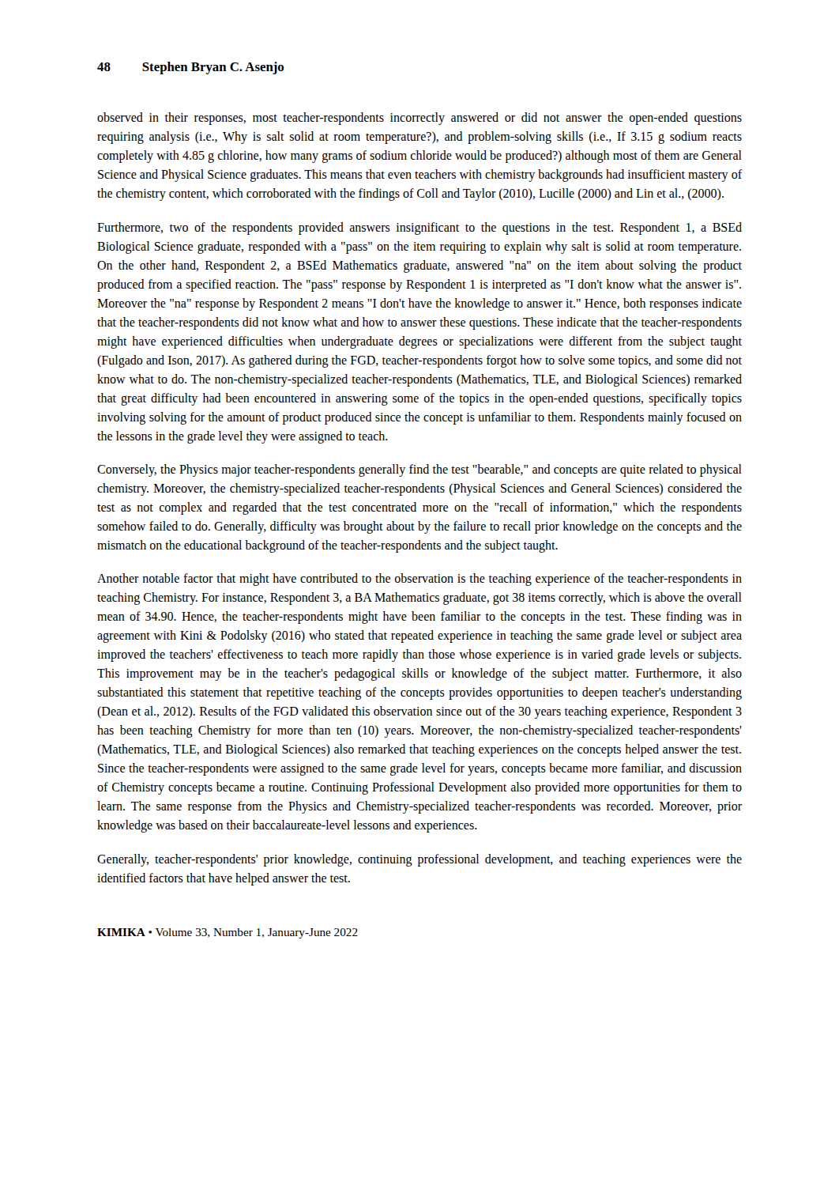48 Stephen Bryan C. Asenjo
observed in their responses, most teacher-respondents incorrectly answered or did not answer the open-ended questions requiring analysis (i.e., Why is salt solid at room temperature?), and problem-solving skills (i.e., If 3.15 g sodium reacts completely with 4.85 g chlorine, how many grams of sodium chloride would be produced?) although most of them are General Science and Physical Science graduates. This means that even teachers with chemistry backgrounds had insufficient mastery of the chemistry content, which corroborated with the findings of Coll and Taylor (2010), Lucille (2000) and Lin et al., (2000).
Furthermore, two of the respondents provided answers insignificant to the questions in the test. Respondent 1, a BSEd Biological Science graduate, responded with a "pass" on the item requiring to explain why salt is solid at room temperature. On the other hand, Respondent 2, a BSEd Mathematics graduate, answered "na" on the item about solving the product produced from a specified reaction. The "pass" response by Respondent 1 is interpreted as "I don't know what the answer is". Moreover the "na" response by Respondent 2 means "I don't have the knowledge to answer it." Hence, both responses indicate that the teacher-respondents did not know what and how to answer these questions. These indicate that the teacher-respondents might have experienced difficulties when undergraduate degrees or specializations were different from the subject taught (Fulgado and Ison, 2017). As gathered during the FGD, teacher-respondents forgot how to solve some topics, and some did not know what to do. The non-chemistry-specialized teacher-respondents (Mathematics, TLE, and Biological Sciences) remarked that great difficulty had been encountered in answering some of the topics in the open-ended questions, specifically topics involving solving for the amount of product produced since the concept is unfamiliar to them. Respondents mainly focused on the lessons in the grade level they were assigned to teach.
Conversely, the Physics major teacher-respondents generally find the test "bearable," and concepts are quite related to physical chemistry. Moreover, the chemistry-specialized teacher-respondents (Physical Sciences and General Sciences) considered the test as not complex and regarded that the test concentrated more on the "recall of information," which the respondents somehow failed to do. Generally, difficulty was brought about by the failure to recall prior knowledge on the concepts and the mismatch on the educational background of the teacher-respondents and the subject taught.
Another notable factor that might have contributed to the observation is the teaching experience of the teacher-respondents in teaching Chemistry. For instance, Respondent 3, a BA Mathematics graduate, got 38 items correctly, which is above the overall mean of 34.90. Hence, the teacher-respondents might have been familiar to the concepts in the test. These finding was in agreement with Kini & Podolsky (2016) who stated that repeated experience in teaching the same grade level or subject area improved the teachers' effectiveness to teach more rapidly than those whose experience is in varied grade levels or subjects. This improvement may be in the teacher's pedagogical skills or knowledge of the subject matter. Furthermore, it also substantiated this statement that repetitive teaching of the concepts provides opportunities to deepen teacher's understanding (Dean et al., 2012). Results of the FGD validated this observation since out of the 30 years teaching experience, Respondent 3 has been teaching Chemistry for more than ten (10) years. Moreover, the non-chemistry-specialized teacher-respondents' (Mathematics, TLE, and Biological Sciences) also remarked that teaching experiences on the concepts helped answer the test. Since the teacher-respondents were assigned to the same grade level for years, concepts became more familiar, and discussion of Chemistry concepts became a routine. Continuing Professional Development also provided more opportunities for them to learn. The same response from the Physics and Chemistry-specialized teacher-respondents was recorded. Moreover, prior knowledge was based on their baccalaureate-level lessons and experiences.
Generally, teacher-respondents' prior knowledge, continuing professional development, and teaching experiences were the identified factors that have helped answer the test.
KIMIKA • Volume 33, Number 1, January-June 2022